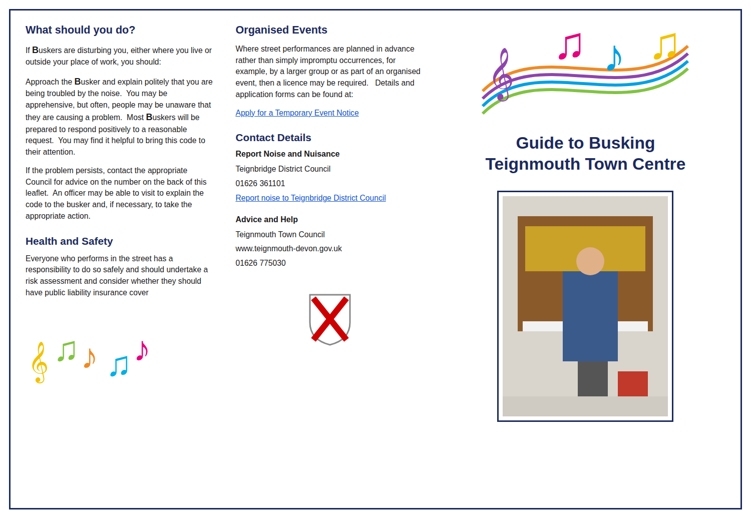What should you do?
If Buskers are disturbing you, either where you live or outside your place of work, you should:
Approach the Busker and explain politely that you are being troubled by the noise. You may be apprehensive, but often, people may be unaware that they are causing a problem. Most Buskers will be prepared to respond positively to a reasonable request. You may find it helpful to bring this code to their attention.
If the problem persists, contact the appropriate Council for advice on the number on the back of this leaflet. An officer may be able to visit to explain the code to the busker and, if necessary, to take the appropriate action.
Health and Safety
Everyone who performs in the street has a responsibility to do so safely and should undertake a risk assessment and consider whether they should have public liability insurance cover
Organised Events
Where street performances are planned in advance rather than simply impromptu occurrences, for example, by a larger group or as part of an organised event, then a licence may be required. Details and application forms can be found at:
Apply for a Temporary Event Notice
Contact Details
Report Noise and Nuisance
Teignbridge District Council
01626 361101
Report noise to Teignbridge District Council
Advice and Help
Teignmouth Town Council
www.teignmouth-devon.gov.uk
01626 775030
Guide to Busking
Teignmouth Town Centre